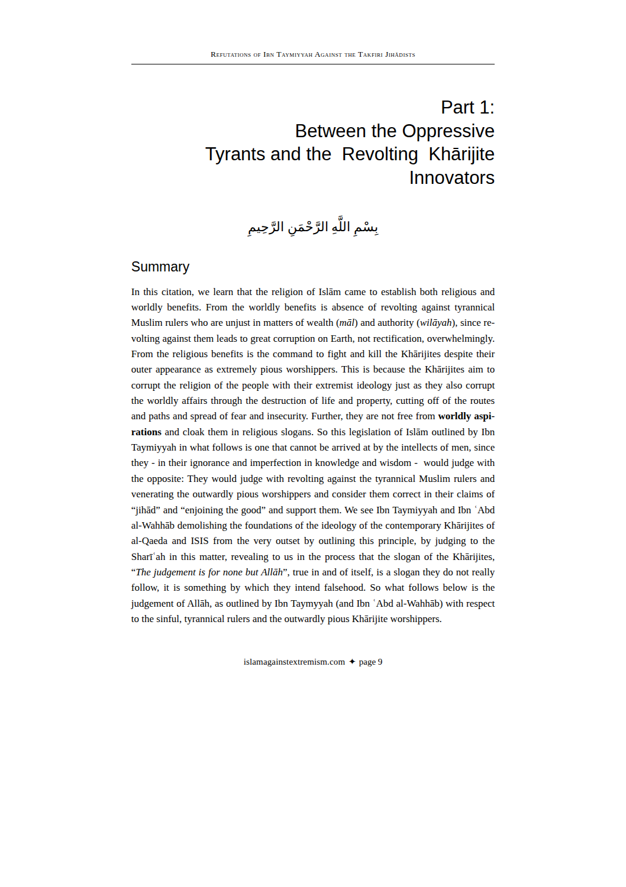Refutations of Ibn Taymiyyah Against the Takfiri Jihādists
Part 1:
Between the Oppressive
Tyrants and the Revolting Khārijite Innovators
بِسْمِ اللَّهِ الرَّحْمَنِ الرَّحِيمِ
Summary
In this citation, we learn that the religion of Islām came to establish both religious and worldly benefits. From the worldly benefits is absence of revolting against tyrannical Muslim rulers who are unjust in matters of wealth (māl) and authority (wilāyah), since revolting against them leads to great corruption on Earth, not rectification, overwhelmingly. From the religious benefits is the command to fight and kill the Khārijites despite their outer appearance as extremely pious worshippers. This is because the Khārijites aim to corrupt the religion of the people with their extremist ideology just as they also corrupt the worldly affairs through the destruction of life and property, cutting off of the routes and paths and spread of fear and insecurity. Further, they are not free from worldly aspirations and cloak them in religious slogans. So this legislation of Islām outlined by Ibn Taymiyyah in what follows is one that cannot be arrived at by the intellects of men, since they - in their ignorance and imperfection in knowledge and wisdom - would judge with the opposite: They would judge with revolting against the tyrannical Muslim rulers and venerating the outwardly pious worshippers and consider them correct in their claims of “jihād” and “enjoining the good” and support them. We see Ibn Taymiyyah and Ibn ʿAbd al-Wahhāb demolishing the foundations of the ideology of the contemporary Khārijites of al-Qaeda and ISIS from the very outset by outlining this principle, by judging to the Sharīʿah in this matter, revealing to us in the process that the slogan of the Khārijites, “The judgement is for none but Allāh”, true in and of itself, is a slogan they do not really follow, it is something by which they intend falsehood. So what follows below is the judgement of Allāh, as outlined by Ibn Taymyyah (and Ibn ʿAbd al-Wahhāb) with respect to the sinful, tyrannical rulers and the outwardly pious Khārijite worshippers.
islamagainstextremism.com✦page 9